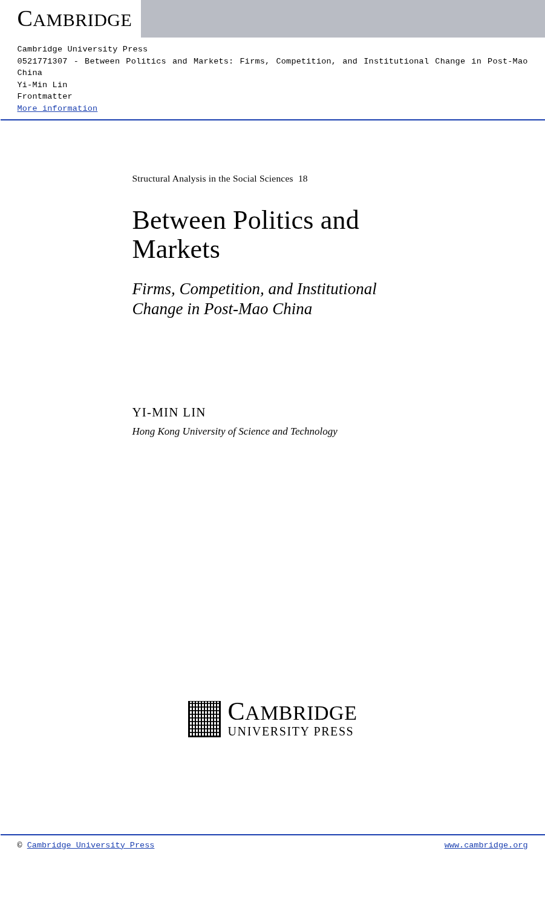CAMBRIDGE
Cambridge University Press
0521771307 - Between Politics and Markets: Firms, Competition, and Institutional Change in Post-Mao China
Yi-Min Lin
Frontmatter
More information
Structural Analysis in the Social Sciences 18
Between Politics and Markets
Firms, Competition, and Institutional Change in Post-Mao China
YI-MIN LIN
Hong Kong University of Science and Technology
CAMBRIDGE
UNIVERSITY PRESS
© Cambridge University Press
www.cambridge.org